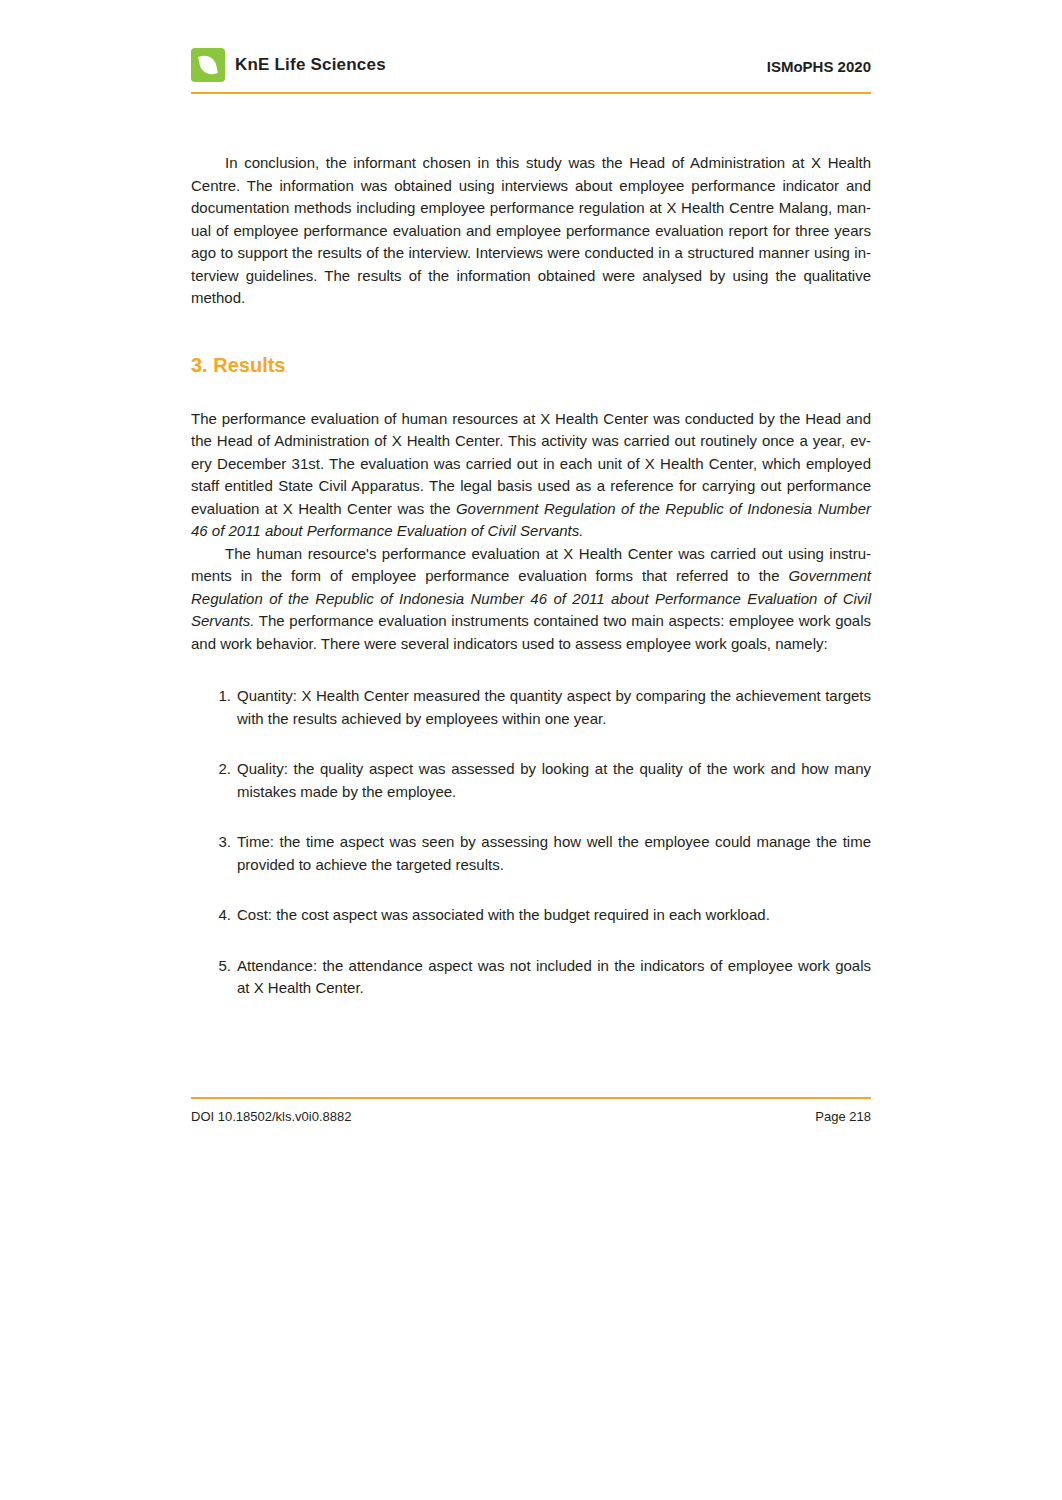KnE Life Sciences
ISMoPHS 2020
In conclusion, the informant chosen in this study was the Head of Administration at X Health Centre. The information was obtained using interviews about employee performance indicator and documentation methods including employee performance regulation at X Health Centre Malang, manual of employee performance evaluation and employee performance evaluation report for three years ago to support the results of the interview. Interviews were conducted in a structured manner using interview guidelines. The results of the information obtained were analysed by using the qualitative method.
3. Results
The performance evaluation of human resources at X Health Center was conducted by the Head and the Head of Administration of X Health Center. This activity was carried out routinely once a year, every December 31st. The evaluation was carried out in each unit of X Health Center, which employed staff entitled State Civil Apparatus. The legal basis used as a reference for carrying out performance evaluation at X Health Center was the Government Regulation of the Republic of Indonesia Number 46 of 2011 about Performance Evaluation of Civil Servants.
The human resource's performance evaluation at X Health Center was carried out using instruments in the form of employee performance evaluation forms that referred to the Government Regulation of the Republic of Indonesia Number 46 of 2011 about Performance Evaluation of Civil Servants. The performance evaluation instruments contained two main aspects: employee work goals and work behavior. There were several indicators used to assess employee work goals, namely:
Quantity: X Health Center measured the quantity aspect by comparing the achievement targets with the results achieved by employees within one year.
Quality: the quality aspect was assessed by looking at the quality of the work and how many mistakes made by the employee.
Time: the time aspect was seen by assessing how well the employee could manage the time provided to achieve the targeted results.
Cost: the cost aspect was associated with the budget required in each workload.
Attendance: the attendance aspect was not included in the indicators of employee work goals at X Health Center.
DOI 10.18502/kls.v0i0.8882
Page 218